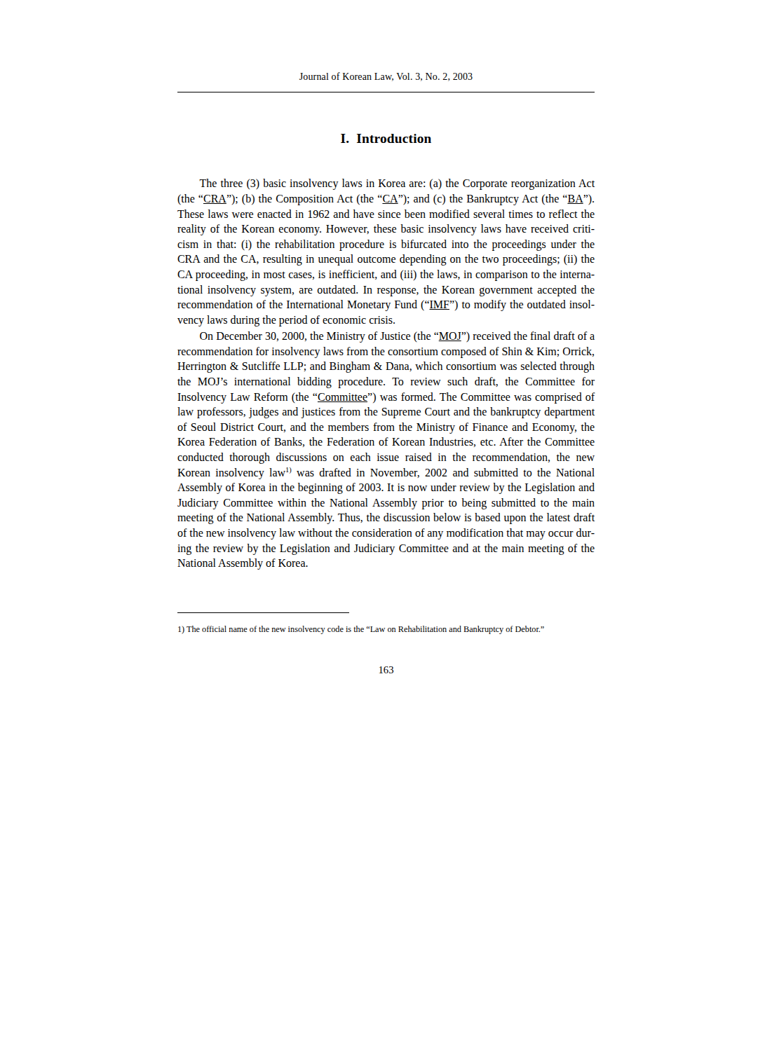Journal of Korean Law, Vol. 3, No. 2, 2003
I. Introduction
The three (3) basic insolvency laws in Korea are: (a) the Corporate reorganization Act (the “CRA”); (b) the Composition Act (the “CA”); and (c) the Bankruptcy Act (the “BA”). These laws were enacted in 1962 and have since been modified several times to reflect the reality of the Korean economy. However, these basic insolvency laws have received criticism in that: (i) the rehabilitation procedure is bifurcated into the proceedings under the CRA and the CA, resulting in unequal outcome depending on the two proceedings; (ii) the CA proceeding, in most cases, is inefficient, and (iii) the laws, in comparison to the international insolvency system, are outdated. In response, the Korean government accepted the recommendation of the International Monetary Fund (“IMF”) to modify the outdated insolvency laws during the period of economic crisis.
On December 30, 2000, the Ministry of Justice (the “MOJ”) received the final draft of a recommendation for insolvency laws from the consortium composed of Shin & Kim; Orrick, Herrington & Sutcliffe LLP; and Bingham & Dana, which consortium was selected through the MOJ’s international bidding procedure. To review such draft, the Committee for Insolvency Law Reform (the “Committee”) was formed. The Committee was comprised of law professors, judges and justices from the Supreme Court and the bankruptcy department of Seoul District Court, and the members from the Ministry of Finance and Economy, the Korea Federation of Banks, the Federation of Korean Industries, etc. After the Committee conducted thorough discussions on each issue raised in the recommendation, the new Korean insolvency law1) was drafted in November, 2002 and submitted to the National Assembly of Korea in the beginning of 2003. It is now under review by the Legislation and Judiciary Committee within the National Assembly prior to being submitted to the main meeting of the National Assembly. Thus, the discussion below is based upon the latest draft of the new insolvency law without the consideration of any modification that may occur during the review by the Legislation and Judiciary Committee and at the main meeting of the National Assembly of Korea.
1) The official name of the new insolvency code is the “Law on Rehabilitation and Bankruptcy of Debtor.”
163